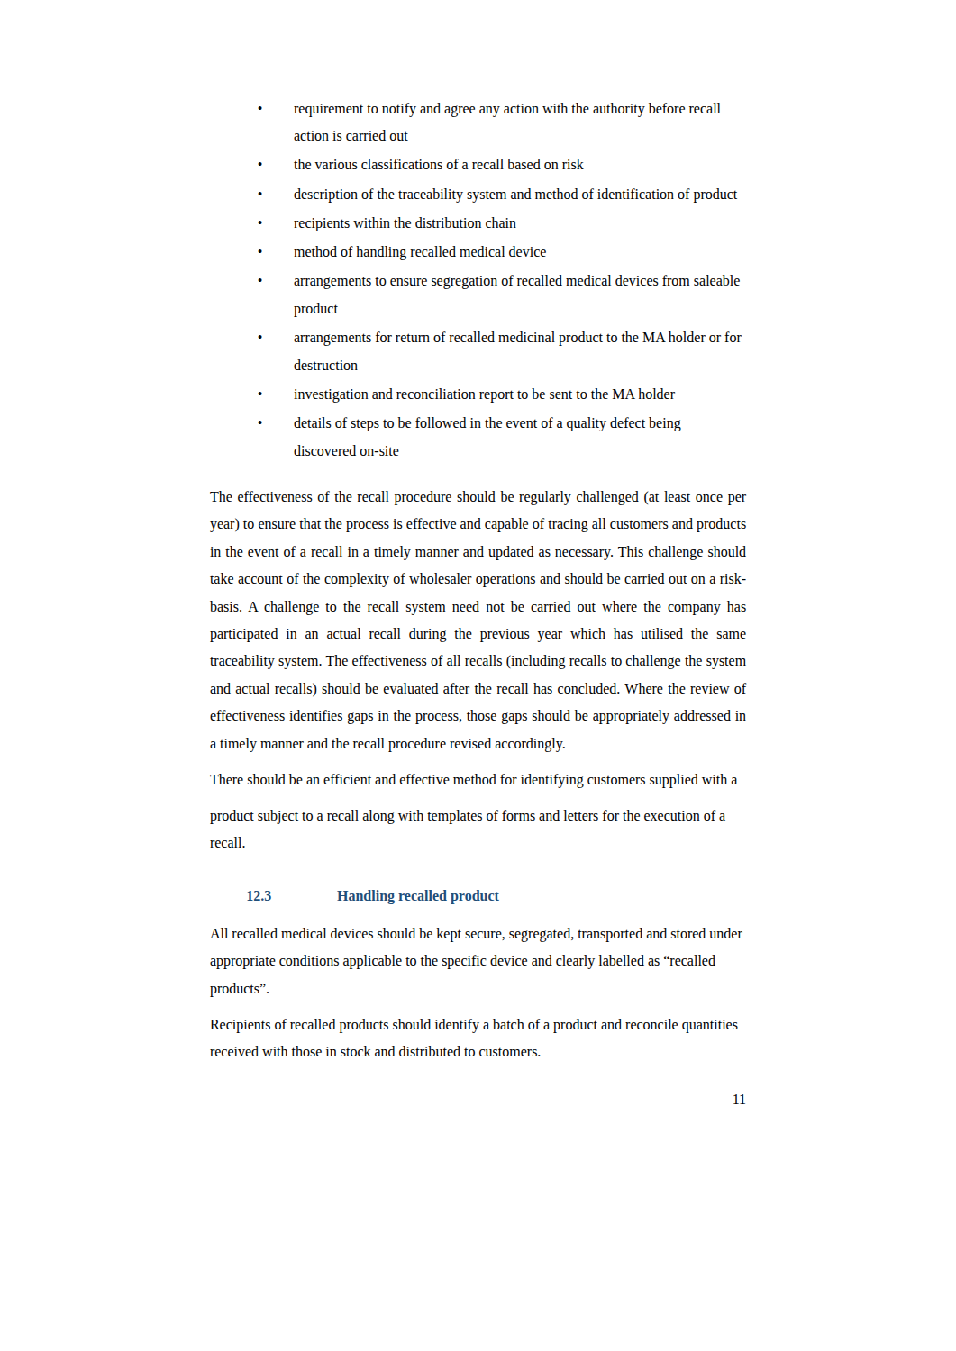requirement to notify and agree any action with the authority before recall action is carried out
the various classifications of a recall based on risk
description of the traceability system and method of identification of product
recipients within the distribution chain
method of handling recalled medical device
arrangements to ensure segregation of recalled medical devices from saleable product
arrangements for return of recalled medicinal product to the MA holder or for destruction
investigation and reconciliation report to be sent to the MA holder
details of steps to be followed in the event of a quality defect being discovered on-site
The effectiveness of the recall procedure should be regularly challenged (at least once per year) to ensure that the process is effective and capable of tracing all customers and products in the event of a recall in a timely manner and updated as necessary. This challenge should take account of the complexity of wholesaler operations and should be carried out on a risk-basis. A challenge to the recall system need not be carried out where the company has participated in an actual recall during the previous year which has utilised the same traceability system. The effectiveness of all recalls (including recalls to challenge the system and actual recalls) should be evaluated after the recall has concluded. Where the review of effectiveness identifies gaps in the process, those gaps should be appropriately addressed in a timely manner and the recall procedure revised accordingly.
There should be an efficient and effective method for identifying customers supplied with a
product subject to a recall along with templates of forms and letters for the execution of a recall.
12.3 Handling recalled product
All recalled medical devices should be kept secure, segregated, transported and stored under appropriate conditions applicable to the specific device and clearly labelled as “recalled products”.
Recipients of recalled products should identify a batch of a product and reconcile quantities received with those in stock and distributed to customers.
11